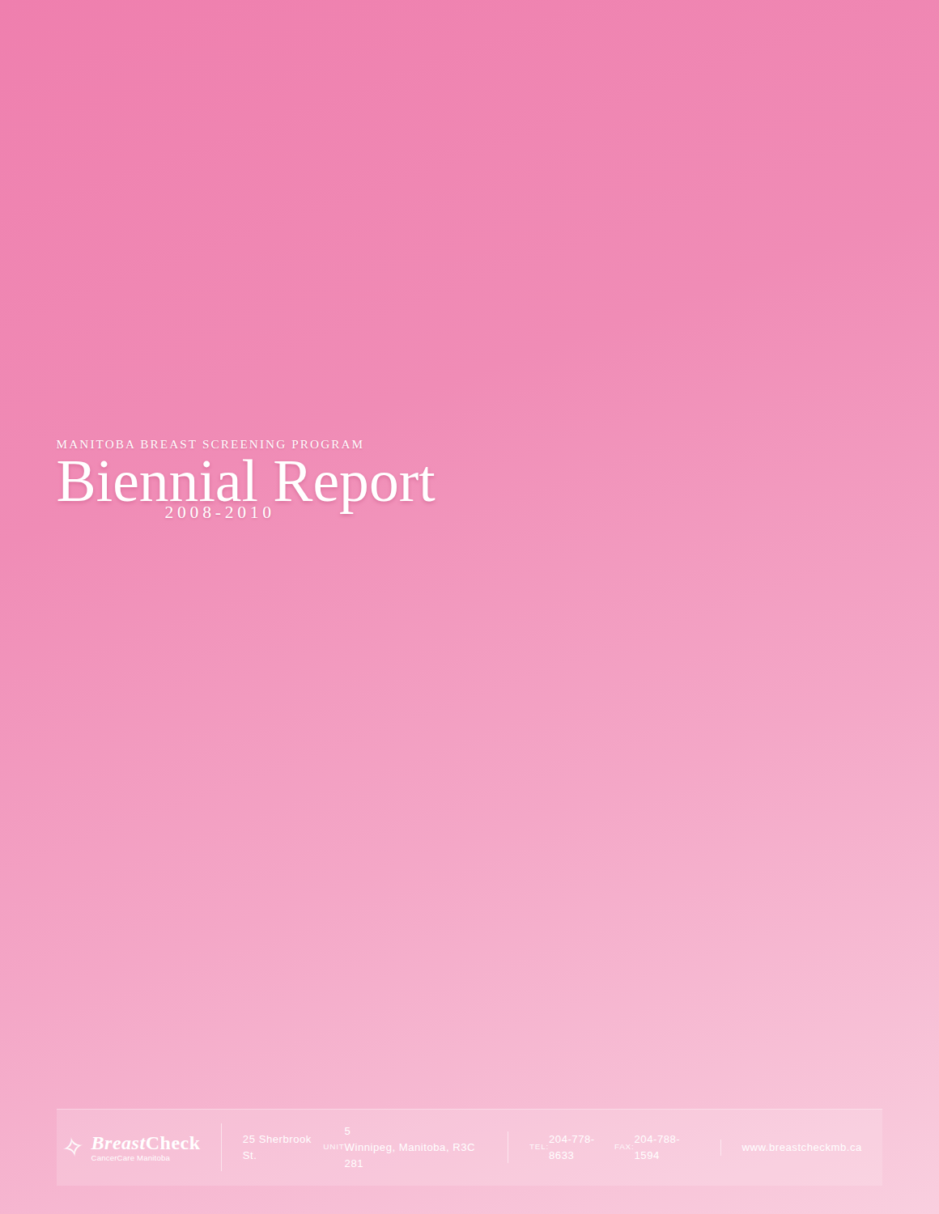Manitoba Breast Screening Program
Biennial Report2008-2010
✧ Breast Check CancerCare Manitoba
25 Sherbrook St. unit 5
Winnipeg, Manitoba, R3C 281
tel: 204-778-8633
fax: 204-788-1594
www.breastcheckmb.ca